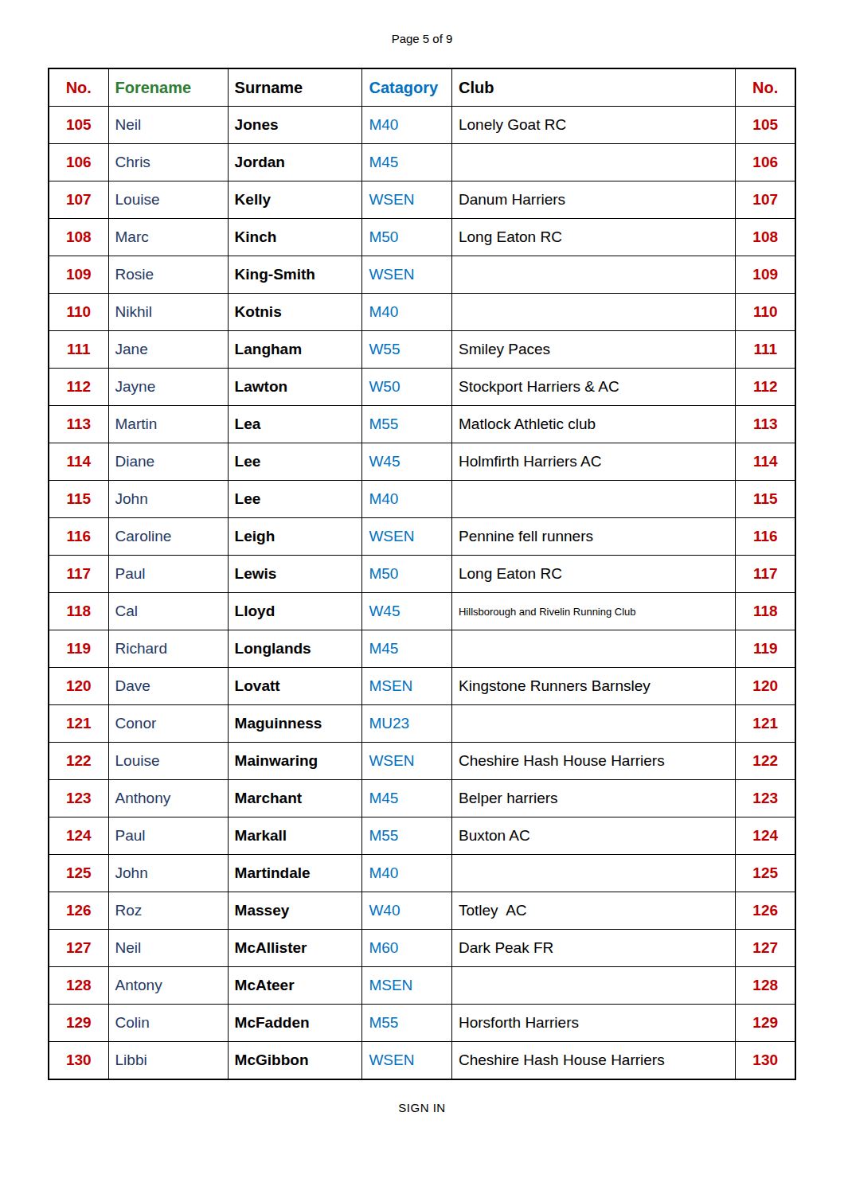Page 5 of 9
| No. | Forename | Surname | Catagory | Club | No. |
| --- | --- | --- | --- | --- | --- |
| 105 | Neil | Jones | M40 | Lonely Goat RC | 105 |
| 106 | Chris | Jordan | M45 | | 106 |
| 107 | Louise | Kelly | WSEN | Danum Harriers | 107 |
| 108 | Marc | Kinch | M50 | Long Eaton RC | 108 |
| 109 | Rosie | King-Smith | WSEN | | 109 |
| 110 | Nikhil | Kotnis | M40 | | 110 |
| 111 | Jane | Langham | W55 | Smiley Paces | 111 |
| 112 | Jayne | Lawton | W50 | Stockport Harriers & AC | 112 |
| 113 | Martin | Lea | M55 | Matlock Athletic club | 113 |
| 114 | Diane | Lee | W45 | Holmfirth Harriers AC | 114 |
| 115 | John | Lee | M40 | | 115 |
| 116 | Caroline | Leigh | WSEN | Pennine fell runners | 116 |
| 117 | Paul | Lewis | M50 | Long Eaton RC | 117 |
| 118 | Cal | Lloyd | W45 | Hillsborough and Rivelin Running Club | 118 |
| 119 | Richard | Longlands | M45 | | 119 |
| 120 | Dave | Lovatt | MSEN | Kingstone Runners Barnsley | 120 |
| 121 | Conor | Maguinness | MU23 | | 121 |
| 122 | Louise | Mainwaring | WSEN | Cheshire Hash House Harriers | 122 |
| 123 | Anthony | Marchant | M45 | Belper harriers | 123 |
| 124 | Paul | Markall | M55 | Buxton AC | 124 |
| 125 | John | Martindale | M40 | | 125 |
| 126 | Roz | Massey | W40 | Totley AC | 126 |
| 127 | Neil | McAllister | M60 | Dark Peak FR | 127 |
| 128 | Antony | McAteer | MSEN | | 128 |
| 129 | Colin | McFadden | M55 | Horsforth Harriers | 129 |
| 130 | Libbi | McGibbon | WSEN | Cheshire Hash House Harriers | 130 |
SIGN IN